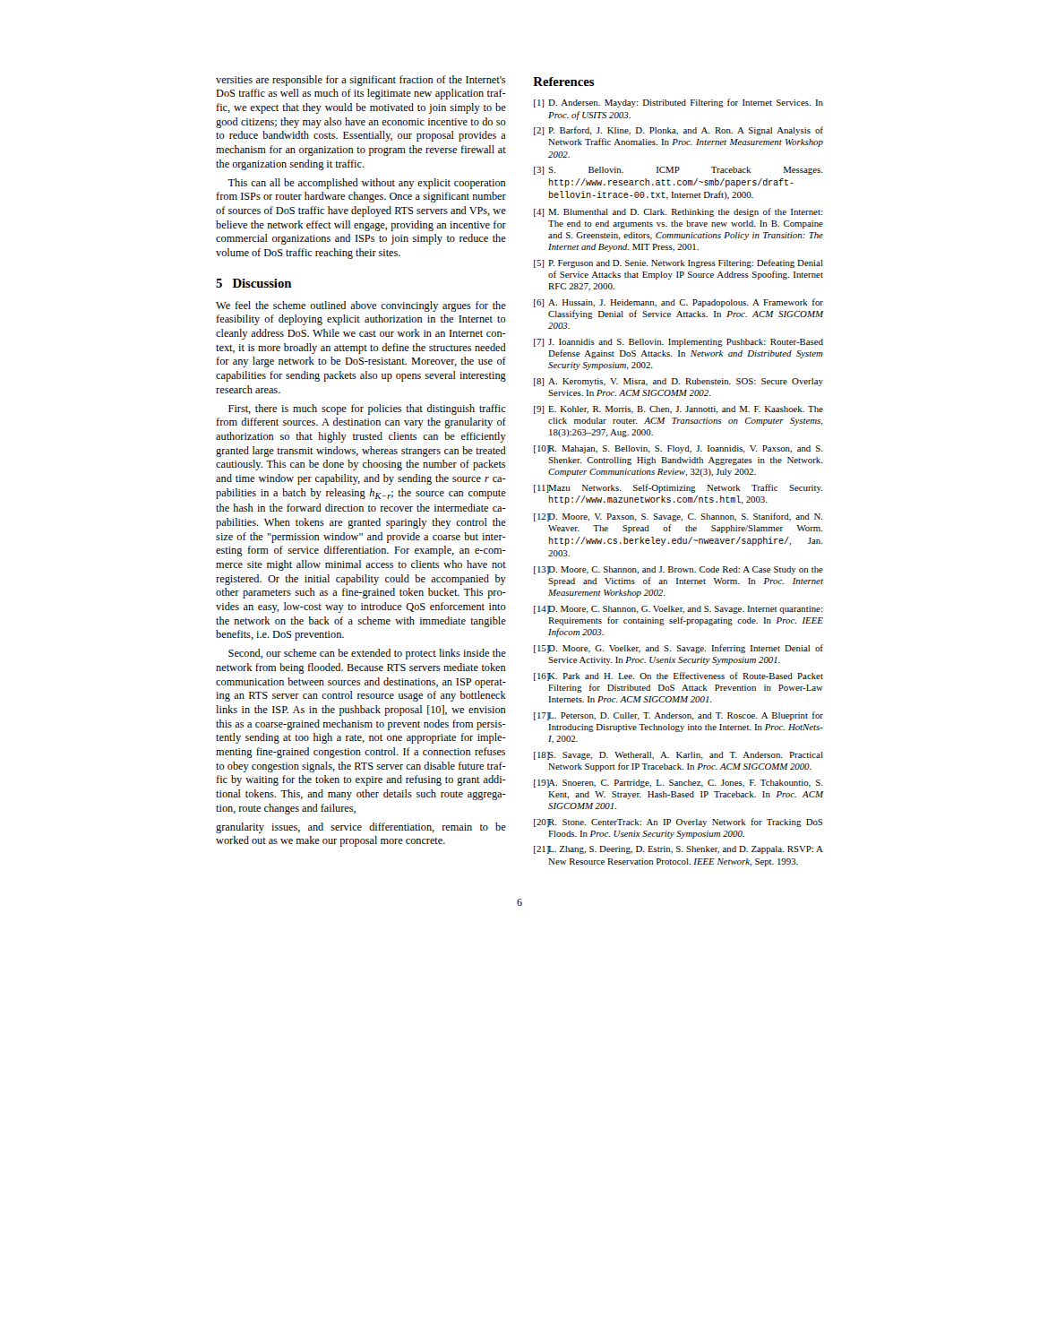versities are responsible for a significant fraction of the Internet's DoS traffic as well as much of its legitimate new application traffic, we expect that they would be motivated to join simply to be good citizens; they may also have an economic incentive to do so to reduce bandwidth costs. Essentially, our proposal provides a mechanism for an organization to program the reverse firewall at the organization sending it traffic.
This can all be accomplished without any explicit cooperation from ISPs or router hardware changes. Once a significant number of sources of DoS traffic have deployed RTS servers and VPs, we believe the network effect will engage, providing an incentive for commercial organizations and ISPs to join simply to reduce the volume of DoS traffic reaching their sites.
5 Discussion
We feel the scheme outlined above convincingly argues for the feasibility of deploying explicit authorization in the Internet to cleanly address DoS. While we cast our work in an Internet context, it is more broadly an attempt to define the structures needed for any large network to be DoS-resistant. Moreover, the use of capabilities for sending packets also up opens several interesting research areas.
First, there is much scope for policies that distinguish traffic from different sources. A destination can vary the granularity of authorization so that highly trusted clients can be efficiently granted large transmit windows, whereas strangers can be treated cautiously. This can be done by choosing the number of packets and time window per capability, and by sending the source r capabilities in a batch by releasing hK−r; the source can compute the hash in the forward direction to recover the intermediate capabilities. When tokens are granted sparingly they control the size of the "permission window" and provide a coarse but interesting form of service differentiation. For example, an e-commerce site might allow minimal access to clients who have not registered. Or the initial capability could be accompanied by other parameters such as a fine-grained token bucket. This provides an easy, low-cost way to introduce QoS enforcement into the network on the back of a scheme with immediate tangible benefits, i.e. DoS prevention.
Second, our scheme can be extended to protect links inside the network from being flooded. Because RTS servers mediate token communication between sources and destinations, an ISP operating an RTS server can control resource usage of any bottleneck links in the ISP. As in the pushback proposal [10], we envision this as a coarse-grained mechanism to prevent nodes from persistently sending at too high a rate, not one appropriate for implementing fine-grained congestion control. If a connection refuses to obey congestion signals, the RTS server can disable future traffic by waiting for the token to expire and refusing to grant additional tokens. This, and many other details such route aggregation, route changes and failures,
granularity issues, and service differentiation, remain to be worked out as we make our proposal more concrete.
References
[1] D. Andersen. Mayday: Distributed Filtering for Internet Services. In Proc. of USITS 2003.
[2] P. Barford, J. Kline, D. Plonka, and A. Ron. A Signal Analysis of Network Traffic Anomalies. In Proc. Internet Measurement Workshop 2002.
[3] S. Bellovin. ICMP Traceback Messages. http://www.research.att.com/~smb/papers/draft-bellovin-itrace-00.txt, Internet Draft), 2000.
[4] M. Blumenthal and D. Clark. Rethinking the design of the Internet: The end to end arguments vs. the brave new world. In B. Compaine and S. Greenstein, editors, Communications Policy in Transition: The Internet and Beyond. MIT Press, 2001.
[5] P. Ferguson and D. Senie. Network Ingress Filtering: Defeating Denial of Service Attacks that Employ IP Source Address Spoofing. Internet RFC 2827, 2000.
[6] A. Hussain, J. Heidemann, and C. Papadopolous. A Framework for Classifying Denial of Service Attacks. In Proc. ACM SIGCOMM 2003.
[7] J. Ioannidis and S. Bellovin. Implementing Pushback: Router-Based Defense Against DoS Attacks. In Network and Distributed System Security Symposium, 2002.
[8] A. Keromytis, V. Misra, and D. Rubenstein. SOS: Secure Overlay Services. In Proc. ACM SIGCOMM 2002.
[9] E. Kohler, R. Morris, B. Chen, J. Jannotti, and M. F. Kaashoek. The click modular router. ACM Transactions on Computer Systems, 18(3):263–297, Aug. 2000.
[10] R. Mahajan, S. Bellovin, S. Floyd, J. Ioannidis, V. Paxson, and S. Shenker. Controlling High Bandwidth Aggregates in the Network. Computer Communications Review, 32(3), July 2002.
[11] Mazu Networks. Self-Optimizing Network Traffic Security. http://www.mazunetworks.com/nts.html, 2003.
[12] D. Moore, V. Paxson, S. Savage, C. Shannon, S. Staniford, and N. Weaver. The Spread of the Sapphire/Slammer Worm. http://www.cs.berkeley.edu/~nweaver/sapphire/, Jan. 2003.
[13] D. Moore, C. Shannon, and J. Brown. Code Red: A Case Study on the Spread and Victims of an Internet Worm. In Proc. Internet Measurement Workshop 2002.
[14] D. Moore, C. Shannon, G. Voelker, and S. Savage. Internet quarantine: Requirements for containing self-propagating code. In Proc. IEEE Infocom 2003.
[15] D. Moore, G. Voelker, and S. Savage. Inferring Internet Denial of Service Activity. In Proc. Usenix Security Symposium 2001.
[16] K. Park and H. Lee. On the Effectiveness of Route-Based Packet Filtering for Distributed DoS Attack Prevention in Power-Law Internets. In Proc. ACM SIGCOMM 2001.
[17] L. Peterson, D. Culler, T. Anderson, and T. Roscoe. A Blueprint for Introducing Disruptive Technology into the Internet. In Proc. HotNets-I, 2002.
[18] S. Savage, D. Wetherall, A. Karlin, and T. Anderson. Practical Network Support for IP Traceback. In Proc. ACM SIGCOMM 2000.
[19] A. Snoeren, C. Partridge, L. Sanchez, C. Jones, F. Tchakountio, S. Kent, and W. Strayer. Hash-Based IP Traceback. In Proc. ACM SIGCOMM 2001.
[20] R. Stone. CenterTrack: An IP Overlay Network for Tracking DoS Floods. In Proc. Usenix Security Symposium 2000.
[21] L. Zhang, S. Deering, D. Estrin, S. Shenker, and D. Zappala. RSVP: A New Resource Reservation Protocol. IEEE Network, Sept. 1993.
6